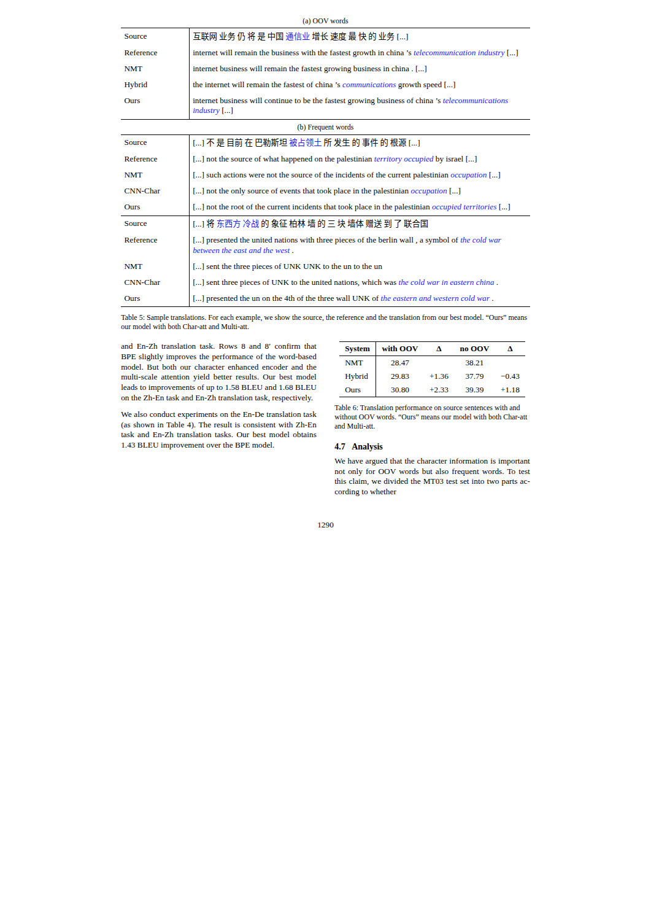(a) OOV words
| Source | 互联网 业务 仍 将 是 中国 通信业 增长 速度 最 快 的 业务 [...] |
| Reference | internet will remain the business with the fastest growth in china ’s telecommunication industry [...] |
| NMT | internet business will remain the fastest growing business in china . [...] |
| Hybrid | the internet will remain the fastest of china ’s communications growth speed [...] |
| Ours | internet business will continue to be the fastest growing business of china ’s telecommunications industry [...] |
(b) Frequent words
| Source | [...] 不 是 目前 在 巴勒斯坦 被占领土 所 发生 的 事件 的 根源 [...] |
| Reference | [...] not the source of what happened on the palestinian territory occupied by israel [...] |
| NMT | [...] such actions were not the source of the incidents of the current palestinian occupation [...] |
| CNN-Char | [...] not the only source of events that took place in the palestinian occupation [...] |
| Ours | [...] not the root of the current incidents that took place in the palestinian occupied territories [...] |
| Source | [...] 将 东西方 冷战 的 象征 柏林 墙 的 三 块 墙体 赠送 到 了 联合国 |
| Reference | [...] presented the united nations with three pieces of the berlin wall , a symbol of the cold war between the east and the west . |
| NMT | [...] sent the three pieces of UNK UNK to the un to the un |
| CNN-Char | [...] sent three pieces of UNK to the united nations, which was the cold war in eastern china . |
| Ours | [...] presented the un on the 4th of the three wall UNK of the eastern and western cold war . |
Table 5: Sample translations. For each example, we show the source, the reference and the translation from our best model. “Ours” means our model with both Char-att and Multi-att.
and En-Zh translation task. Rows 8 and 8′ confirm that BPE slightly improves the performance of the word-based model. But both our character enhanced encoder and the multi-scale attention yield better results. Our best model leads to improvements of up to 1.58 BLEU and 1.68 BLEU on the Zh-En task and En-Zh translation task, respectively.
We also conduct experiments on the En-De translation task (as shown in Table 4). The result is consistent with Zh-En task and En-Zh translation tasks. Our best model obtains 1.43 BLEU improvement over the BPE model.
| System | with OOV | Δ | no OOV | Δ |
| --- | --- | --- | --- | --- |
| NMT | 28.47 | | 38.21 | |
| Hybrid | 29.83 | +1.36 | 37.79 | −0.43 |
| Ours | 30.80 | +2.33 | 39.39 | +1.18 |
Table 6: Translation performance on source sentences with and without OOV words. “Ours” means our model with both Char-att and Multi-att.
4.7 Analysis
We have argued that the character information is important not only for OOV words but also frequent words. To test this claim, we divided the MT03 test set into two parts according to whether
1290